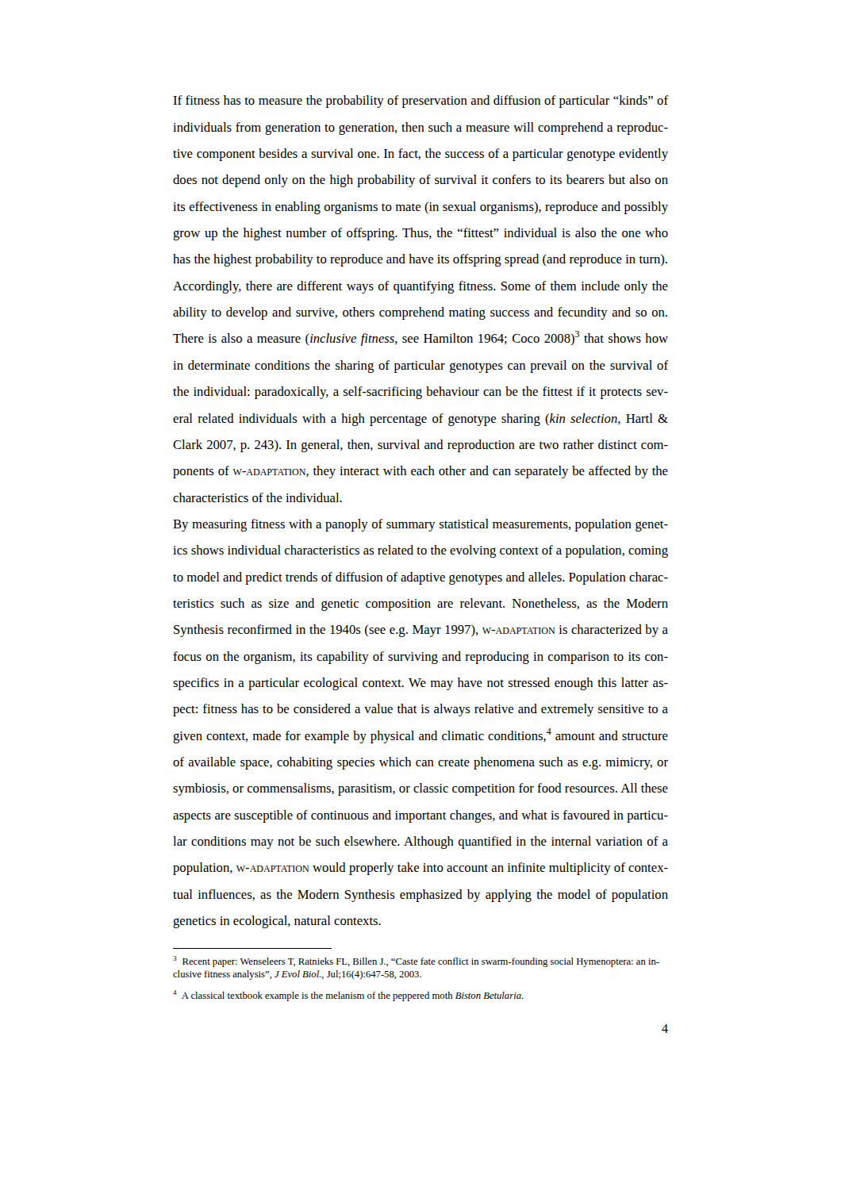If fitness has to measure the probability of preservation and diffusion of particular “kinds” of individuals from generation to generation, then such a measure will comprehend a reproductive component besides a survival one. In fact, the success of a particular genotype evidently does not depend only on the high probability of survival it confers to its bearers but also on its effectiveness in enabling organisms to mate (in sexual organisms), reproduce and possibly grow up the highest number of offspring. Thus, the “fittest” individual is also the one who has the highest probability to reproduce and have its offspring spread (and reproduce in turn). Accordingly, there are different ways of quantifying fitness. Some of them include only the ability to develop and survive, others comprehend mating success and fecundity and so on. There is also a measure (inclusive fitness, see Hamilton 1964; Coco 2008)3 that shows how in determinate conditions the sharing of particular genotypes can prevail on the survival of the individual: paradoxically, a self-sacrificing behaviour can be the fittest if it protects several related individuals with a high percentage of genotype sharing (kin selection, Hartl & Clark 2007, p. 243). In general, then, survival and reproduction are two rather distinct components of w-adaptation, they interact with each other and can separately be affected by the characteristics of the individual.
By measuring fitness with a panoply of summary statistical measurements, population genetics shows individual characteristics as related to the evolving context of a population, coming to model and predict trends of diffusion of adaptive genotypes and alleles. Population characteristics such as size and genetic composition are relevant. Nonetheless, as the Modern Synthesis reconfirmed in the 1940s (see e.g. Mayr 1997), w-adaptation is characterized by a focus on the organism, its capability of surviving and reproducing in comparison to its conspecifics in a particular ecological context. We may have not stressed enough this latter aspect: fitness has to be considered a value that is always relative and extremely sensitive to a given context, made for example by physical and climatic conditions,4 amount and structure of available space, cohabiting species which can create phenomena such as e.g. mimicry, or symbiosis, or commensalisms, parasitism, or classic competition for food resources. All these aspects are susceptible of continuous and important changes, and what is favoured in particular conditions may not be such elsewhere. Although quantified in the internal variation of a population, w-adaptation would properly take into account an infinite multiplicity of contextual influences, as the Modern Synthesis emphasized by applying the model of population genetics in ecological, natural contexts.
3 Recent paper: Wenseleers T, Ratnieks FL, Billen J., “Caste fate conflict in swarm-founding social Hymenoptera: an inclusive fitness analysis”, J Evol Biol., Jul;16(4):647-58, 2003.
4 A classical textbook example is the melanism of the peppered moth Biston Betularia.
4